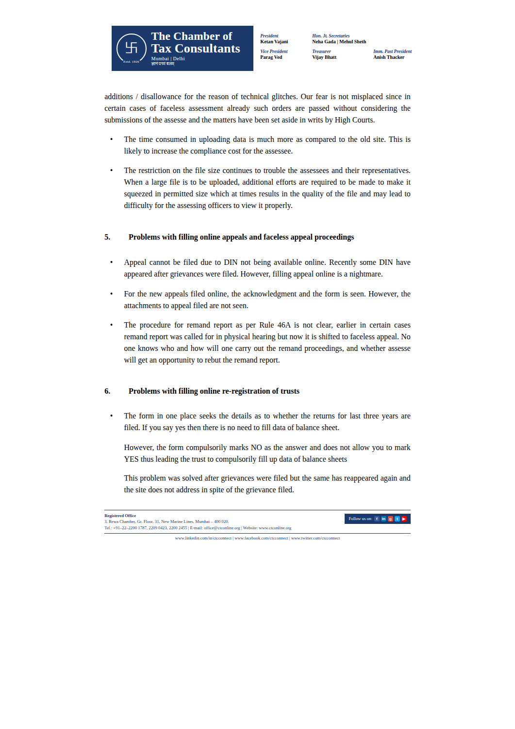卐 Estd. 1926
The Chamber of Tax Consultants Mumbai | Delhi ज्ञानं परमं बलम्
President Ketan Vajani
Hon. Jt. Secretaries Neha Gada | Mehul Sheth
Vice President Parag Ved
Treasurer Vijay Bhatt
Imm. Past President Anish Thacker
additions / disallowance for the reason of technical glitches. Our fear is not misplaced since in certain cases of faceless assessment already such orders are passed without considering the submissions of the assesse and the matters have been set aside in writs by High Courts.
The time consumed in uploading data is much more as compared to the old site. This is likely to increase the compliance cost for the assessee.
The restriction on the file size continues to trouble the assessees and their representatives. When a large file is to be uploaded, additional efforts are required to be made to make it squeezed in permitted size which at times results in the quality of the file and may lead to difficulty for the assessing officers to view it properly.
5. Problems with filling online appeals and faceless appeal proceedings
Appeal cannot be filed due to DIN not being available online. Recently some DIN have appeared after grievances were filed. However, filling appeal online is a nightmare.
For the new appeals filed online, the acknowledgment and the form is seen. However, the attachments to appeal filed are not seen.
The procedure for remand report as per Rule 46A is not clear, earlier in certain cases remand report was called for in physical hearing but now it is shifted to faceless appeal. No one knows who and how will one carry out the remand proceedings, and whether assesse will get an opportunity to rebut the remand report.
6. Problems with filling online re-registration of trusts
The form in one place seeks the details as to whether the returns for last three years are filed. If you say yes then there is no need to fill data of balance sheet.
However, the form compulsorily marks NO as the answer and does not allow you to mark YES thus leading the trust to compulsorily fill up data of balance sheets
This problem was solved after grievances were filed but the same has reappeared again and the site does not address in spite of the grievance filed.
Registered Office
3, Rewa Chamber, Gr. Floor, 31, New Marine Lines, Mumbai – 400 020.
Tel.: +91–22–2200 1787, 2209 0423, 2200 2455 | E-mail: office@ctconline.org | Website: www.ctconline.org
Follow us on: f in g t ▶
www.linkedin.com/in/ctcconnect | www.facebook.com/ctcconnect | www.twitter.com/ctcconnect